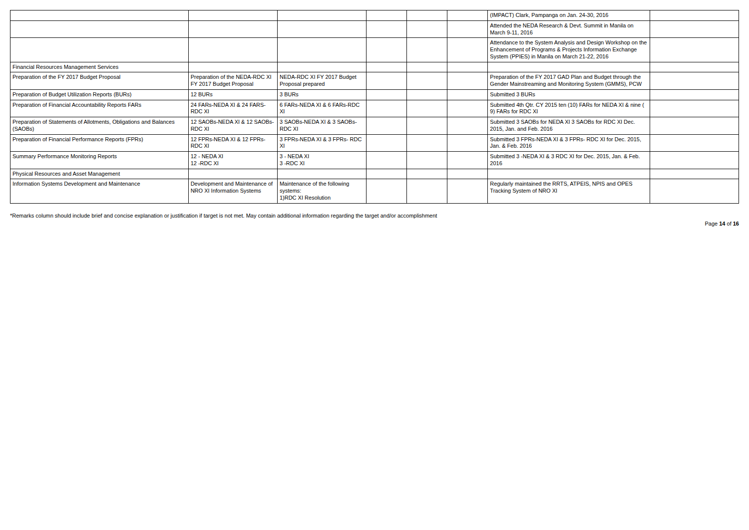| | | | | | | (IMPACT) Clark, Pampanga on Jan. 24-30, 2016 | |
| | | | | | | Attended the NEDA Research & Devt. Summit in Manila on March 9-11, 2016 | |
| | | | | | | Attendance to the System Analysis and Design Workshop on the Enhancement of Programs & Projects Information Exchange System (PPIES) in Manila on March 21-22, 2016 | |
| Financial Resources Management Services | | | | | | | |
| Preparation of the FY 2017 Budget Proposal | Preparation of the NEDA-RDC XI FY 2017 Budget Proposal | NEDA-RDC XI FY 2017 Budget Proposal prepared | | | | Preparation of the FY 2017 GAD Plan and Budget through the Gender Mainstreaming and Monitoring System (GMMS), PCW | |
| Preparation of Budget Utilization Reports (BURs) | 12 BURs | 3 BURs | | | | Submitted 3 BURs | |
| Preparation of Financial Accountability Reports FARs | 24 FARs-NEDA XI & 24 FARS-RDC XI | 6 FARs-NEDA XI & 6 FARs-RDC XI | | | | Submitted 4th Qtr. CY 2015 ten (10) FARs for NEDA XI & nine ( 9) FARs for RDC XI | |
| Preparation of Statements of Allotments, Obligations and Balances (SAOBs) | 12 SAOBs-NEDA XI & 12 SAOBs-RDC XI | 3 SAOBs-NEDA XI & 3 SAOBs-RDC XI | | | | Submitted 3 SAOBs for NEDA XI 3 SAOBs for RDC XI Dec. 2015, Jan. and Feb. 2016 | |
| Preparation of Financial Performance Reports (FPRs) | 12 FPRs-NEDA XI & 12 FPRs-RDC XI | 3 FPRs-NEDA XI & 3 FPRs- RDC XI | | | | Submitted 3 FPRs-NEDA XI & 3 FPRs- RDC XI for Dec. 2015, Jan. & Feb. 2016 | |
| Summary Performance Monitoring Reports | 12 - NEDA XI 12 -RDC XI | 3 - NEDA XI 3 -RDC XI | | | | Submitted 3 -NEDA XI & 3 RDC XI for Dec. 2015, Jan. & Feb. 2016 | |
| Physical Resources and Asset Management | | | | | | | |
| Information Systems Development and Maintenance | Development and Maintenance of NRO XI Information Systems | Maintenance of the following systems: 1)RDC XI Resolution | | | | Regularly maintained the RRTS, ATPEIS, NPIS and OPES Tracking System of NRO XI | |
*Remarks column should include brief and concise explanation or justification if target is not met. May contain additional information regarding the target and/or accomplishment
Page 14 of 16